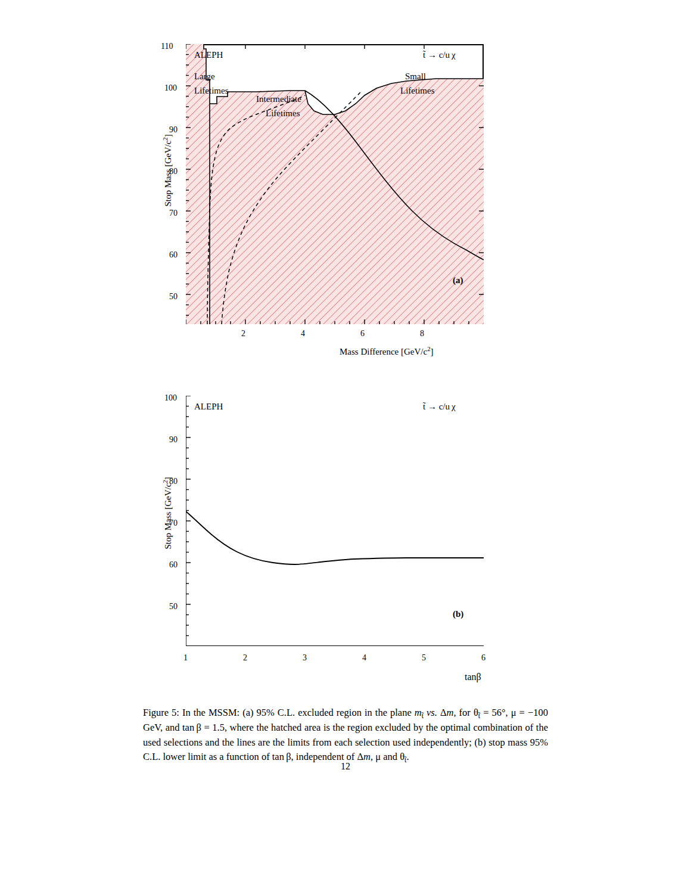Stop Mass [GeV/c2]
110
100
90
80
70
60
50
ALEPH
t̃ → c/u χ
Large
Lifetimes
Intermediate
Lifetimes
Small
Lifetimes
(a)
2
4
6
8
Mass Difference [GeV/c2]
Stop Mass [GeV/c2]
100
90
80
70
60
50
ALEPH
t̃ → c/u χ
(b)
1
2
3
4
5
6
tanβ
Figure 5: In the MSSM: (a) 95% C.L. excluded region in the plane mt̃ vs. Δm, for θt̃ = 56°, μ = −100 GeV, and tan β = 1.5, where the hatched area is the region excluded by the optimal combination of the used selections and the lines are the limits from each selection used independently; (b) stop mass 95% C.L. lower limit as a function of tan β, independent of Δm, μ and θt̃.
12